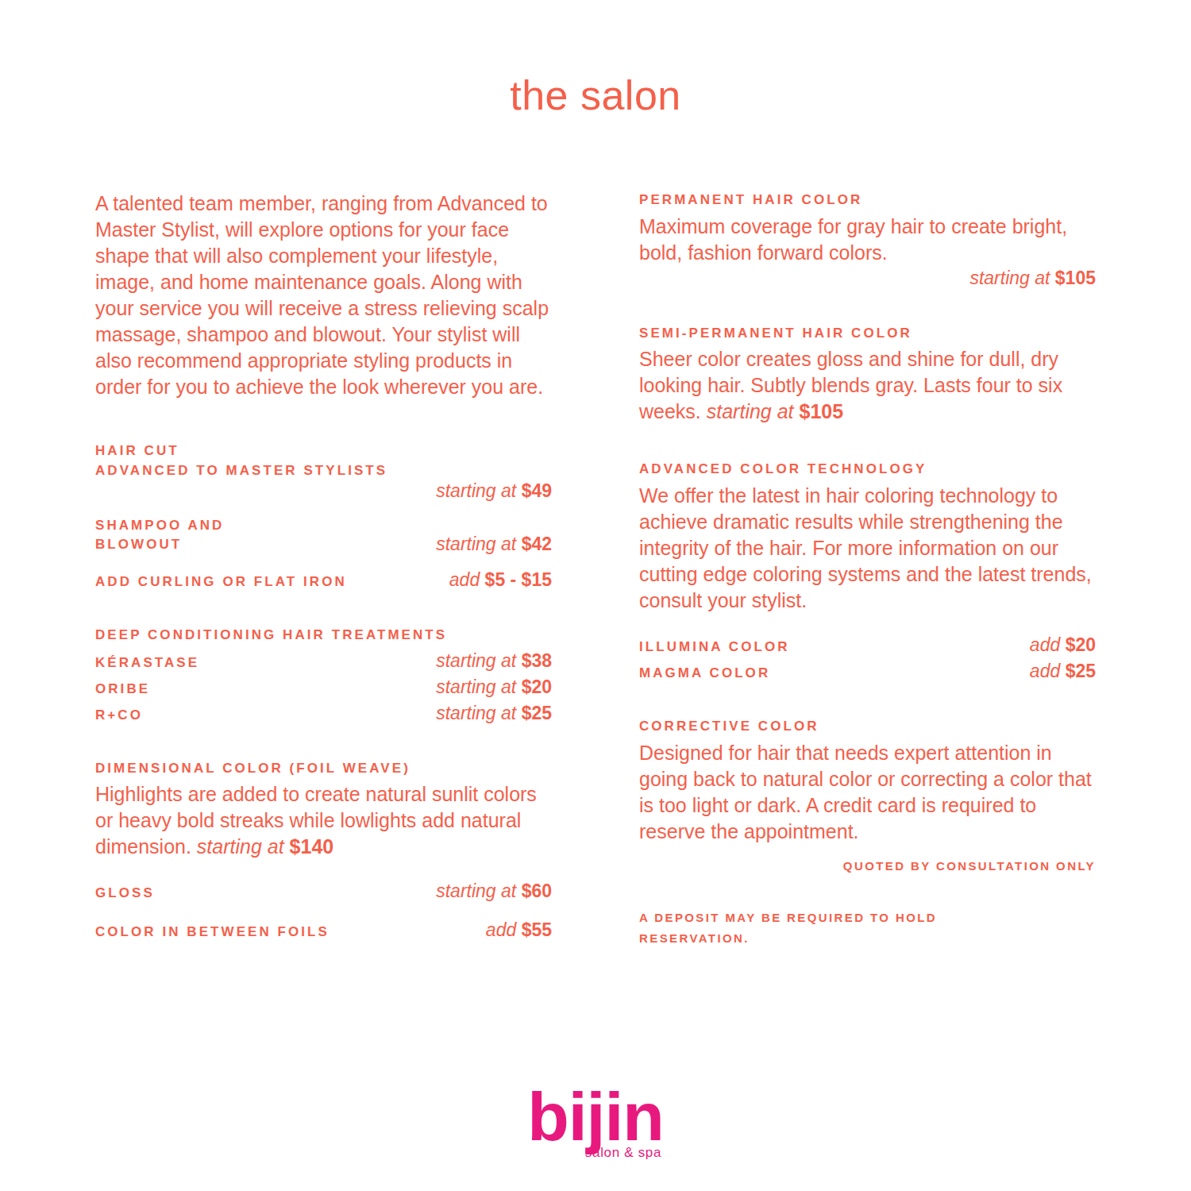the salon
A talented team member, ranging from Advanced to Master Stylist, will explore options for your face shape that will also complement your lifestyle, image, and home maintenance goals. Along with your service you will receive a stress relieving scalp massage, shampoo and blowout. Your stylist will also recommend appropriate styling products in order for you to achieve the look wherever you are.
Hair Cut
Advanced to Master Stylists
starting at $49
Shampoo and
Blowout
starting at $42
Add Curling or Flat Iron
add $5 - $15
Deep Conditioning Hair Treatments
Kérastase
starting at $38
Oribe
starting at $20
R+Co
starting at $25
Dimensional Color (Foil Weave)
Highlights are added to create natural sunlit colors or heavy bold streaks while lowlights add natural dimension. starting at $140
Gloss
starting at $60
Color in Between Foils
add $55
Permanent Hair Color
Maximum coverage for gray hair to create bright, bold, fashion forward colors.
starting at $105
Semi-Permanent Hair Color
Sheer color creates gloss and shine for dull, dry looking hair. Subtly blends gray. Lasts four to six weeks. starting at $105
Advanced Color Technology
We offer the latest in hair coloring technology to achieve dramatic results while strengthening the integrity of the hair. For more information on our cutting edge coloring systems and the latest trends, consult your stylist.
Illumina Color
add $20
Magma Color
add $25
Corrective Color
Designed for hair that needs expert attention in going back to natural color or correcting a color that is too light or dark. A credit card is required to reserve the appointment.
Quoted by Consultation Only
A deposit may be required to hold
reservation.
bijin
salon & spa